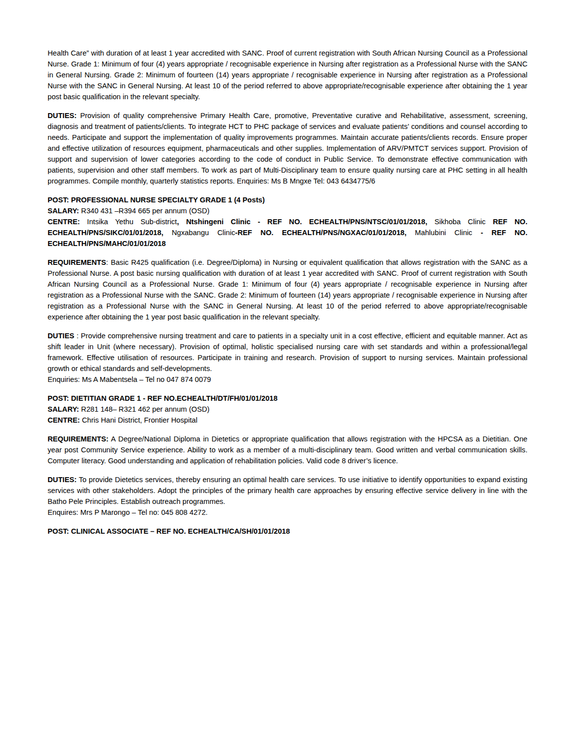Health Care” with duration of at least 1 year accredited with SANC. Proof of current registration with South African Nursing Council as a Professional Nurse. Grade 1: Minimum of four (4) years appropriate / recognisable experience in Nursing after registration as a Professional Nurse with the SANC in General Nursing. Grade 2: Minimum of fourteen (14) years appropriate / recognisable experience in Nursing after registration as a Professional Nurse with the SANC in General Nursing. At least 10 of the period referred to above appropriate/recognisable experience after obtaining the 1 year post basic qualification in the relevant specialty.
DUTIES: Provision of quality comprehensive Primary Health Care, promotive, Preventative curative and Rehabilitative, assessment, screening, diagnosis and treatment of patients/clients. To integrate HCT to PHC package of services and evaluate patients’ conditions and counsel according to needs. Participate and support the implementation of quality improvements programmes. Maintain accurate patients/clients records. Ensure proper and effective utilization of resources equipment, pharmaceuticals and other supplies. Implementation of ARV/PMTCT services support. Provision of support and supervision of lower categories according to the code of conduct in Public Service. To demonstrate effective communication with patients, supervision and other staff members. To work as part of Multi-Disciplinary team to ensure quality nursing care at PHC setting in all health programmes. Compile monthly, quarterly statistics reports. Enquiries: Ms B Mngxe Tel: 043 6434775/6
POST: PROFESSIONAL NURSE SPECIALTY GRADE 1 (4 Posts)
SALARY: R340 431 –R394 665 per annum (OSD)
CENTRE: Intsika Yethu Sub-district, Ntshingeni Clinic - REF NO. ECHEALTH/PNS/NTSC/01/01/2018, Sikhoba Clinic REF NO. ECHEALTH/PNS/SIKC/01/01/2018, Ngxabangu Clinic-REF NO. ECHEALTH/PNS/NGXAC/01/01/2018, Mahlubini Clinic - REF NO. ECHEALTH/PNS/MAHC/01/01/2018
REQUIREMENTS: Basic R425 qualification (i.e. Degree/Diploma) in Nursing or equivalent qualification that allows registration with the SANC as a Professional Nurse. A post basic nursing qualification with duration of at least 1 year accredited with SANC. Proof of current registration with South African Nursing Council as a Professional Nurse. Grade 1: Minimum of four (4) years appropriate / recognisable experience in Nursing after registration as a Professional Nurse with the SANC. Grade 2: Minimum of fourteen (14) years appropriate / recognisable experience in Nursing after registration as a Professional Nurse with the SANC in General Nursing. At least 10 of the period referred to above appropriate/recognisable experience after obtaining the 1 year post basic qualification in the relevant specialty.
DUTIES : Provide comprehensive nursing treatment and care to patients in a specialty unit in a cost effective, efficient and equitable manner. Act as shift leader in Unit (where necessary). Provision of optimal, holistic specialised nursing care with set standards and within a professional/legal framework. Effective utilisation of resources. Participate in training and research. Provision of support to nursing services. Maintain professional growth or ethical standards and self-developments.
Enquiries: Ms A Mabentsela – Tel no 047 874 0079
POST: DIETITIAN GRADE 1 - REF NO.ECHEALTH/DT/FH/01/01/2018
SALARY: R281 148– R321 462 per annum (OSD)
CENTRE: Chris Hani District, Frontier Hospital
REQUIREMENTS: A Degree/National Diploma in Dietetics or appropriate qualification that allows registration with the HPCSA as a Dietitian. One year post Community Service experience. Ability to work as a member of a multi-disciplinary team. Good written and verbal communication skills. Computer literacy. Good understanding and application of rehabilitation policies. Valid code 8 driver’s licence.
DUTIES: To provide Dietetics services, thereby ensuring an optimal health care services. To use initiative to identify opportunities to expand existing services with other stakeholders. Adopt the principles of the primary health care approaches by ensuring effective service delivery in line with the Batho Pele Principles. Establish outreach programmes.
Enquires: Mrs P Marongo – Tel no: 045 808 4272.
POST: CLINICAL ASSOCIATE – REF NO. ECHEALTH/CA/SH/01/01/2018